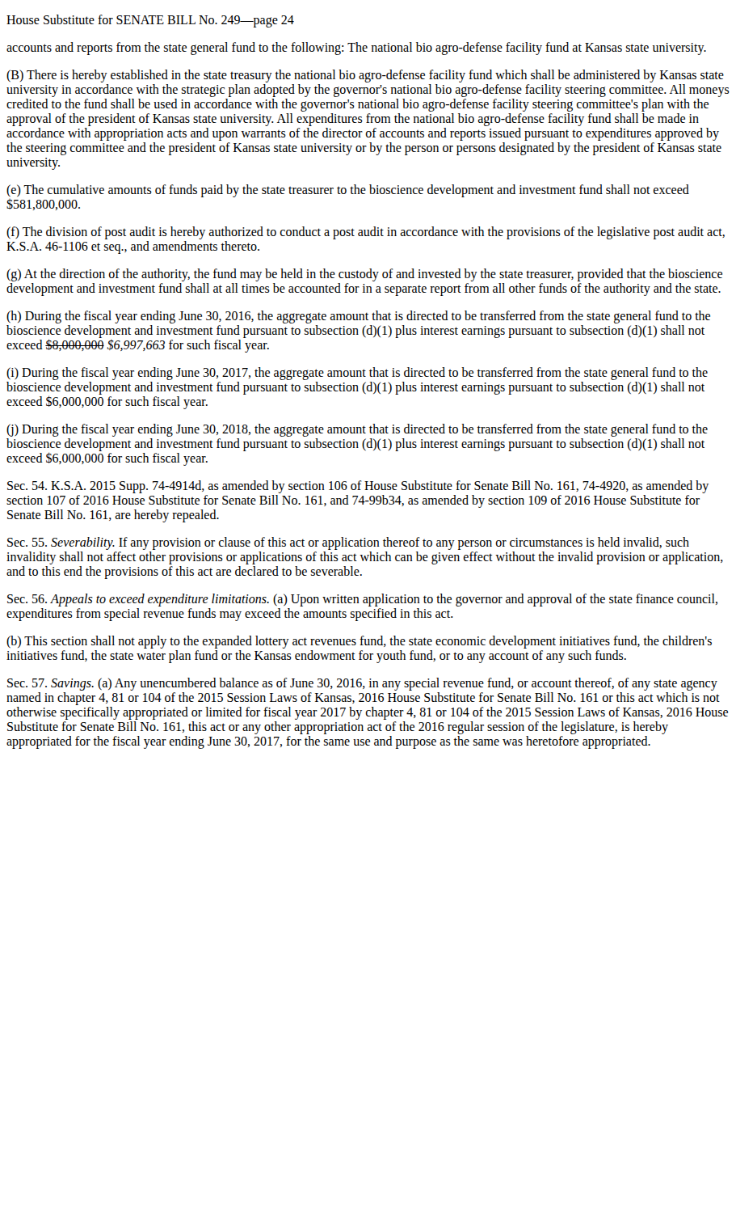House Substitute for SENATE BILL No. 249—page 24
accounts and reports from the state general fund to the following: The national bio agro-defense facility fund at Kansas state university.
(B) There is hereby established in the state treasury the national bio agro-defense facility fund which shall be administered by Kansas state university in accordance with the strategic plan adopted by the governor's national bio agro-defense facility steering committee. All moneys credited to the fund shall be used in accordance with the governor's national bio agro-defense facility steering committee's plan with the approval of the president of Kansas state university. All expenditures from the national bio agro-defense facility fund shall be made in accordance with appropriation acts and upon warrants of the director of accounts and reports issued pursuant to expenditures approved by the steering committee and the president of Kansas state university or by the person or persons designated by the president of Kansas state university.
(e) The cumulative amounts of funds paid by the state treasurer to the bioscience development and investment fund shall not exceed $581,800,000.
(f) The division of post audit is hereby authorized to conduct a post audit in accordance with the provisions of the legislative post audit act, K.S.A. 46-1106 et seq., and amendments thereto.
(g) At the direction of the authority, the fund may be held in the custody of and invested by the state treasurer, provided that the bioscience development and investment fund shall at all times be accounted for in a separate report from all other funds of the authority and the state.
(h) During the fiscal year ending June 30, 2016, the aggregate amount that is directed to be transferred from the state general fund to the bioscience development and investment fund pursuant to subsection (d)(1) plus interest earnings pursuant to subsection (d)(1) shall not exceed $8,000,000 $6,997,663 for such fiscal year.
(i) During the fiscal year ending June 30, 2017, the aggregate amount that is directed to be transferred from the state general fund to the bioscience development and investment fund pursuant to subsection (d)(1) plus interest earnings pursuant to subsection (d)(1) shall not exceed $6,000,000 for such fiscal year.
(j) During the fiscal year ending June 30, 2018, the aggregate amount that is directed to be transferred from the state general fund to the bioscience development and investment fund pursuant to subsection (d)(1) plus interest earnings pursuant to subsection (d)(1) shall not exceed $6,000,000 for such fiscal year.
Sec. 54. K.S.A. 2015 Supp. 74-4914d, as amended by section 106 of House Substitute for Senate Bill No. 161, 74-4920, as amended by section 107 of 2016 House Substitute for Senate Bill No. 161, and 74-99b34, as amended by section 109 of 2016 House Substitute for Senate Bill No. 161, are hereby repealed.
Sec. 55. Severability. If any provision or clause of this act or application thereof to any person or circumstances is held invalid, such invalidity shall not affect other provisions or applications of this act which can be given effect without the invalid provision or application, and to this end the provisions of this act are declared to be severable.
Sec. 56. Appeals to exceed expenditure limitations. (a) Upon written application to the governor and approval of the state finance council, expenditures from special revenue funds may exceed the amounts specified in this act.
(b) This section shall not apply to the expanded lottery act revenues fund, the state economic development initiatives fund, the children's initiatives fund, the state water plan fund or the Kansas endowment for youth fund, or to any account of any such funds.
Sec. 57. Savings. (a) Any unencumbered balance as of June 30, 2016, in any special revenue fund, or account thereof, of any state agency named in chapter 4, 81 or 104 of the 2015 Session Laws of Kansas, 2016 House Substitute for Senate Bill No. 161 or this act which is not otherwise specifically appropriated or limited for fiscal year 2017 by chapter 4, 81 or 104 of the 2015 Session Laws of Kansas, 2016 House Substitute for Senate Bill No. 161, this act or any other appropriation act of the 2016 regular session of the legislature, is hereby appropriated for the fiscal year ending June 30, 2017, for the same use and purpose as the same was heretofore appropriated.